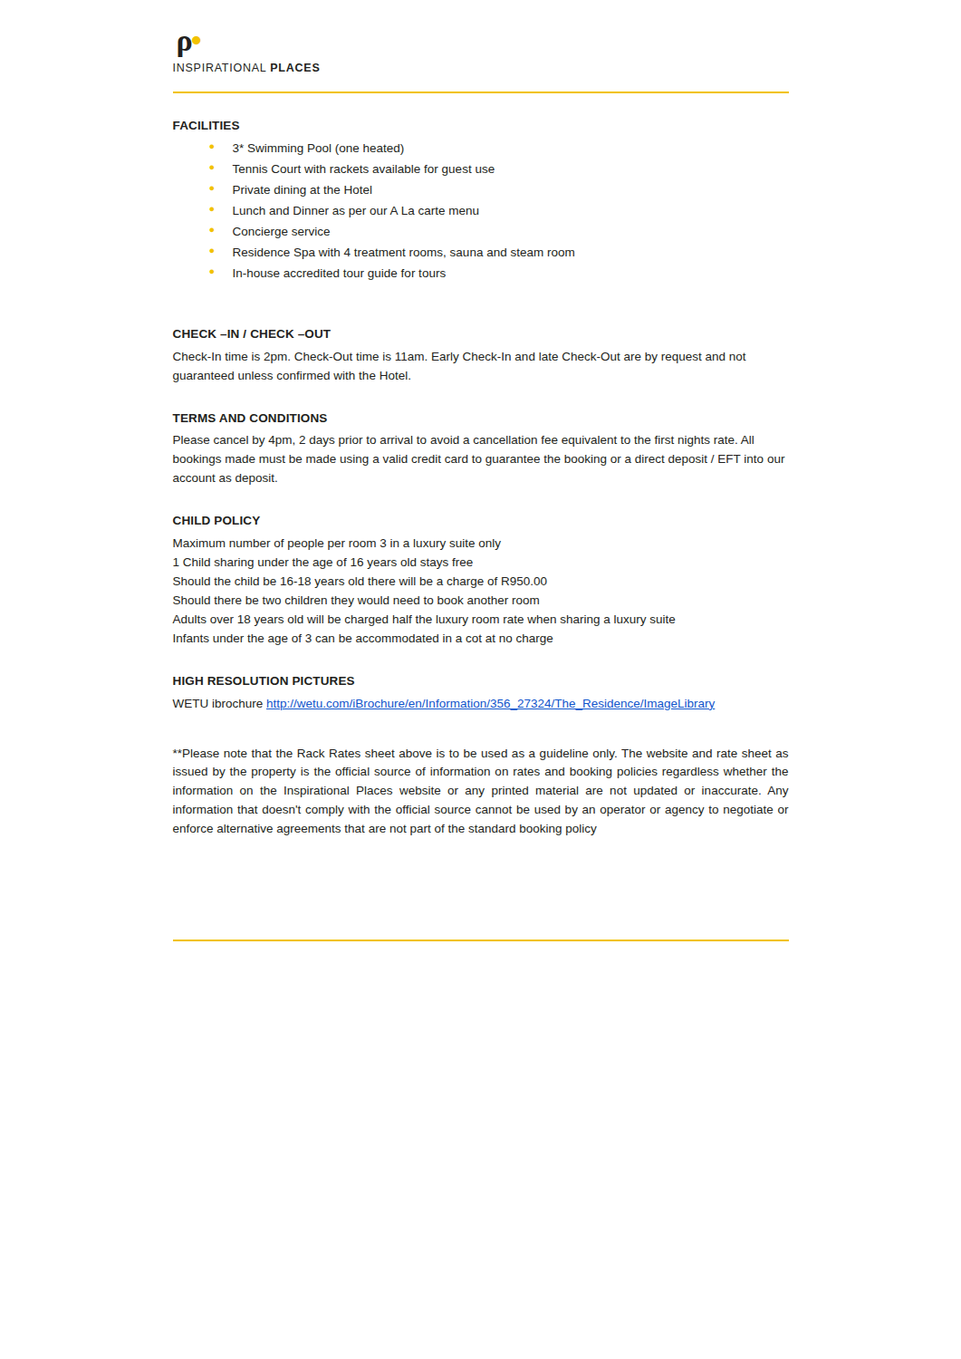ρ•
INSPIRATIONAL PLACES
FACILITIES
3* Swimming Pool (one heated)
Tennis Court with rackets available for guest use
Private dining at the Hotel
Lunch and Dinner as per our A La carte menu
Concierge service
Residence Spa with 4 treatment rooms, sauna and steam room
In-house accredited tour guide for tours
CHECK –IN / CHECK –OUT
Check-In time is 2pm. Check-Out time is 11am. Early Check-In and late Check-Out are by request and not guaranteed unless confirmed with the Hotel.
TERMS AND CONDITIONS
Please cancel by 4pm, 2 days prior to arrival to avoid a cancellation fee equivalent to the first nights rate. All bookings made must be made using a valid credit card to guarantee the booking or a direct deposit / EFT into our account as deposit.
CHILD POLICY
Maximum number of people per room 3 in a luxury suite only
1 Child sharing under the age of 16 years old stays free
Should the child be 16-18 years old there will be a charge of R950.00
Should there be two children they would need to book another room
Adults over 18 years old will be charged half the luxury room rate when sharing a luxury suite
Infants under the age of 3 can be accommodated in a cot at no charge
HIGH RESOLUTION PICTURES
WETU ibrochure http://wetu.com/iBrochure/en/Information/356_27324/The_Residence/ImageLibrary
**Please note that the Rack Rates sheet above is to be used as a guideline only. The website and rate sheet as issued by the property is the official source of information on rates and booking policies regardless whether the information on the Inspirational Places website or any printed material are not updated or inaccurate. Any information that doesn't comply with the official source cannot be used by an operator or agency to negotiate or enforce alternative agreements that are not part of the standard booking policy